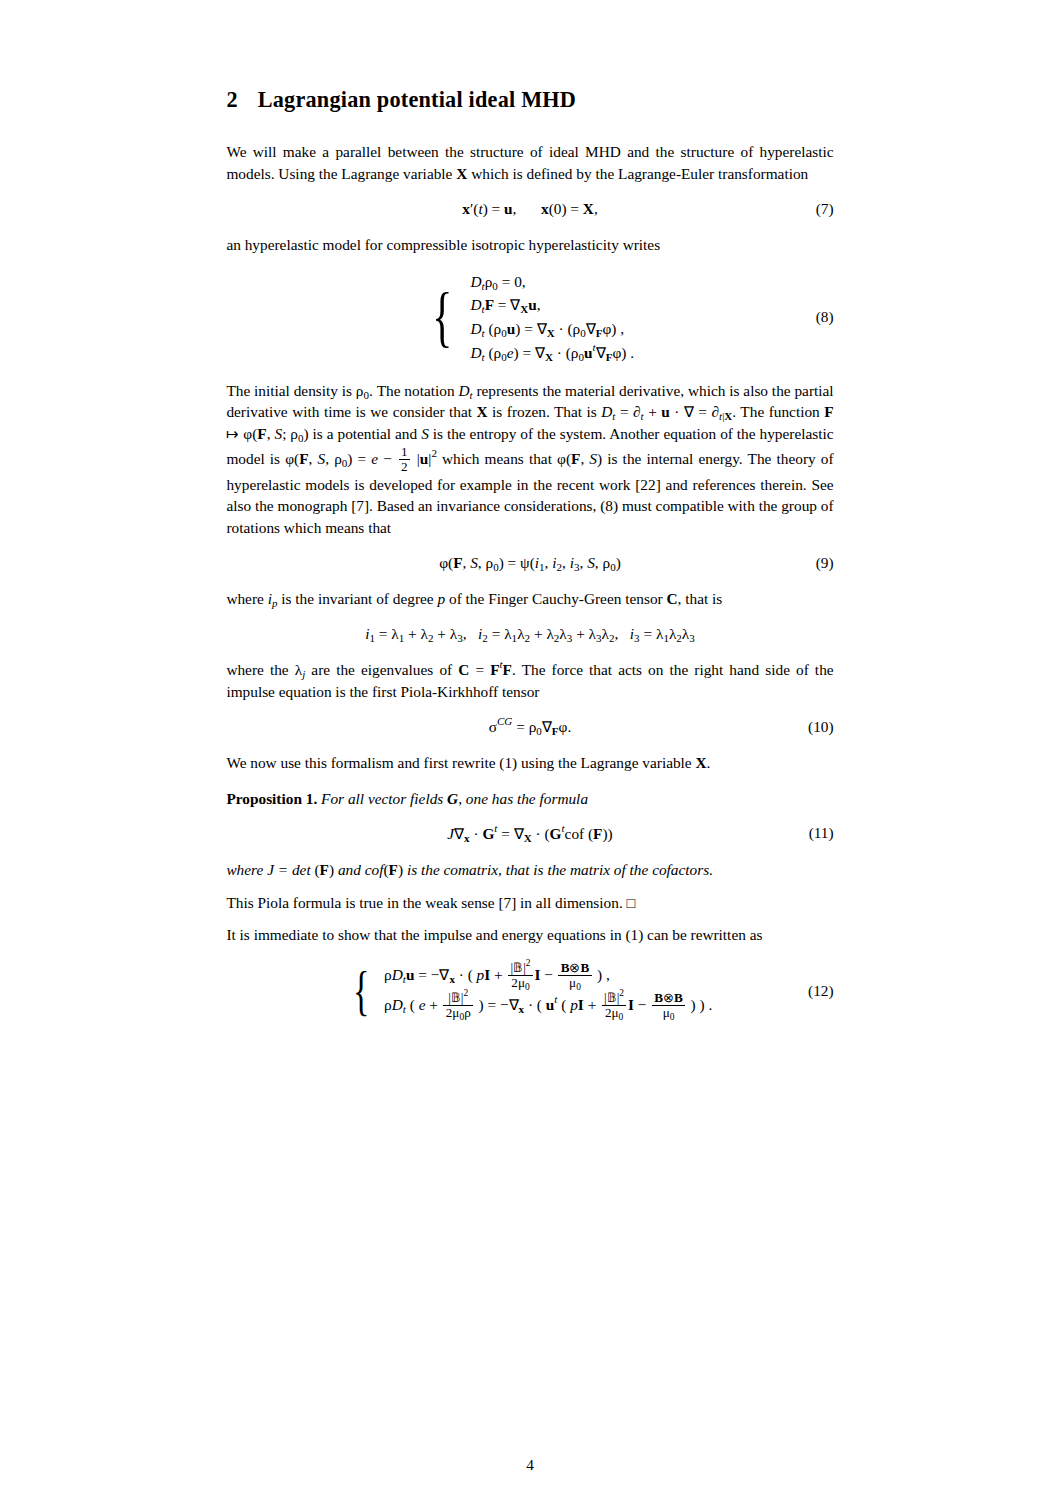2 Lagrangian potential ideal MHD
We will make a parallel between the structure of ideal MHD and the structure of hyperelastic models. Using the Lagrange variable X which is defined by the Lagrange-Euler transformation
x′(t) = u, x(0) = X,
(7)
an hyperelastic model for compressible isotropic hyperelasticity writes
{
Dtρ0 = 0,
Dt F = ∇Xu,
Dt (ρ0u) = ∇X · (ρ0∇Fφ) ,
Dt (ρ0e) = ∇X · (ρ0ut∇Fφ) .
(8)
The initial density is ρ0. The notation Dt represents the material derivative, which is also the partial derivative with time is we consider that X is frozen. That is Dt = ∂t + u · ∇ = ∂t|X. The function F ↦ φ(F, S; ρ0) is a potential and S is the entropy of the system. Another equation of the hyperelastic model is φ(F, S, ρ0) = e − 12 |u|2 which means that φ(F, S) is the internal energy. The theory of hyperelastic models is developed for example in the recent work [22] and references therein. See also the monograph [7]. Based an invariance considerations, (8) must compatible with the group of rotations which means that
φ(F, S, ρ0) = ψ(i1, i2, i3, S, ρ0)
(9)
where ip is the invariant of degree p of the Finger Cauchy-Green tensor C, that is
i1 = λ1 + λ2 + λ3, i2 = λ1λ2 + λ2λ3 + λ3λ2, i3 = λ1λ2λ3
where the λj are the eigenvalues of C = FtF. The force that acts on the right hand side of the impulse equation is the first Piola-Kirkhhoff tensor
σCG = ρ0∇Fφ.
(10)
We now use this formalism and first rewrite (1) using the Lagrange variable X.
Proposition 1. For all vector fields G, one has the formula
J∇x · Gt = ∇X · (Gtcof (F))
(11)
where J = det (F) and cof(F) is the comatrix, that is the matrix of the cofactors.
This Piola formula is true in the weak sense [7] in all dimension. □
It is immediate to show that the impulse and energy equations in (1) can be rewritten as
{
ρDt u = −∇x · ( pI + |𝔹|22μ0 I − B⊗B μ0 ) ,
ρDt ( e + |𝔹|22μ0ρ ) = −∇x · ( ut ( pI + |𝔹|22μ0 I − B⊗B μ0 ) ) .
(12)
4